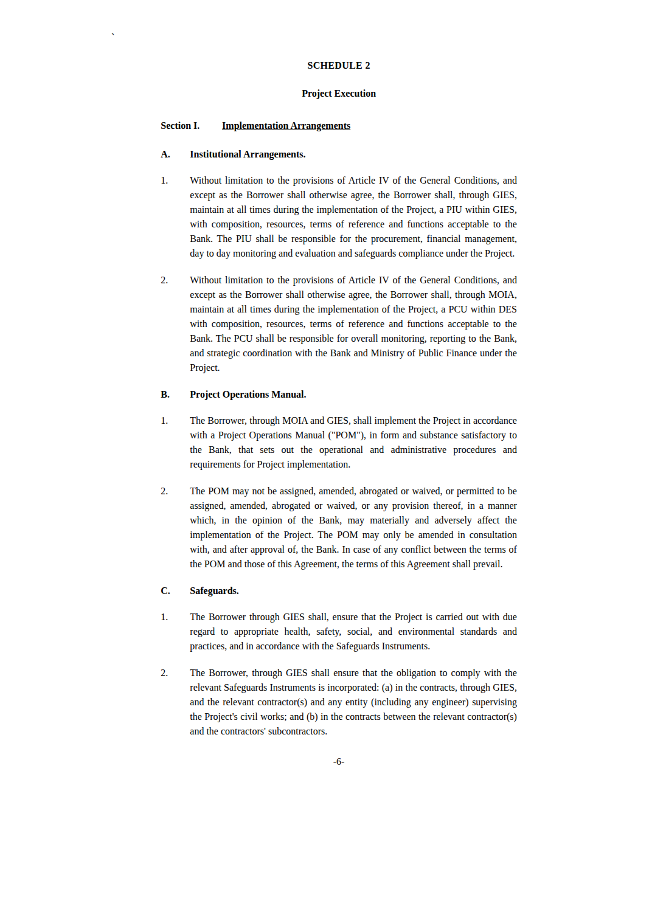`
SCHEDULE 2
Project Execution
Section I. Implementation Arrangements
A. Institutional Arrangements.
1. Without limitation to the provisions of Article IV of the General Conditions, and except as the Borrower shall otherwise agree, the Borrower shall, through GIES, maintain at all times during the implementation of the Project, a PIU within GIES, with composition, resources, terms of reference and functions acceptable to the Bank. The PIU shall be responsible for the procurement, financial management, day to day monitoring and evaluation and safeguards compliance under the Project.
2. Without limitation to the provisions of Article IV of the General Conditions, and except as the Borrower shall otherwise agree, the Borrower shall, through MOIA, maintain at all times during the implementation of the Project, a PCU within DES with composition, resources, terms of reference and functions acceptable to the Bank. The PCU shall be responsible for overall monitoring, reporting to the Bank, and strategic coordination with the Bank and Ministry of Public Finance under the Project.
B. Project Operations Manual.
1. The Borrower, through MOIA and GIES, shall implement the Project in accordance with a Project Operations Manual ("POM"), in form and substance satisfactory to the Bank, that sets out the operational and administrative procedures and requirements for Project implementation.
2. The POM may not be assigned, amended, abrogated or waived, or permitted to be assigned, amended, abrogated or waived, or any provision thereof, in a manner which, in the opinion of the Bank, may materially and adversely affect the implementation of the Project. The POM may only be amended in consultation with, and after approval of, the Bank. In case of any conflict between the terms of the POM and those of this Agreement, the terms of this Agreement shall prevail.
C. Safeguards.
1. The Borrower through GIES shall, ensure that the Project is carried out with due regard to appropriate health, safety, social, and environmental standards and practices, and in accordance with the Safeguards Instruments.
2. The Borrower, through GIES shall ensure that the obligation to comply with the relevant Safeguards Instruments is incorporated: (a) in the contracts, through GIES, and the relevant contractor(s) and any entity (including any engineer) supervising the Project's civil works; and (b) in the contracts between the relevant contractor(s) and the contractors' subcontractors.
-6-